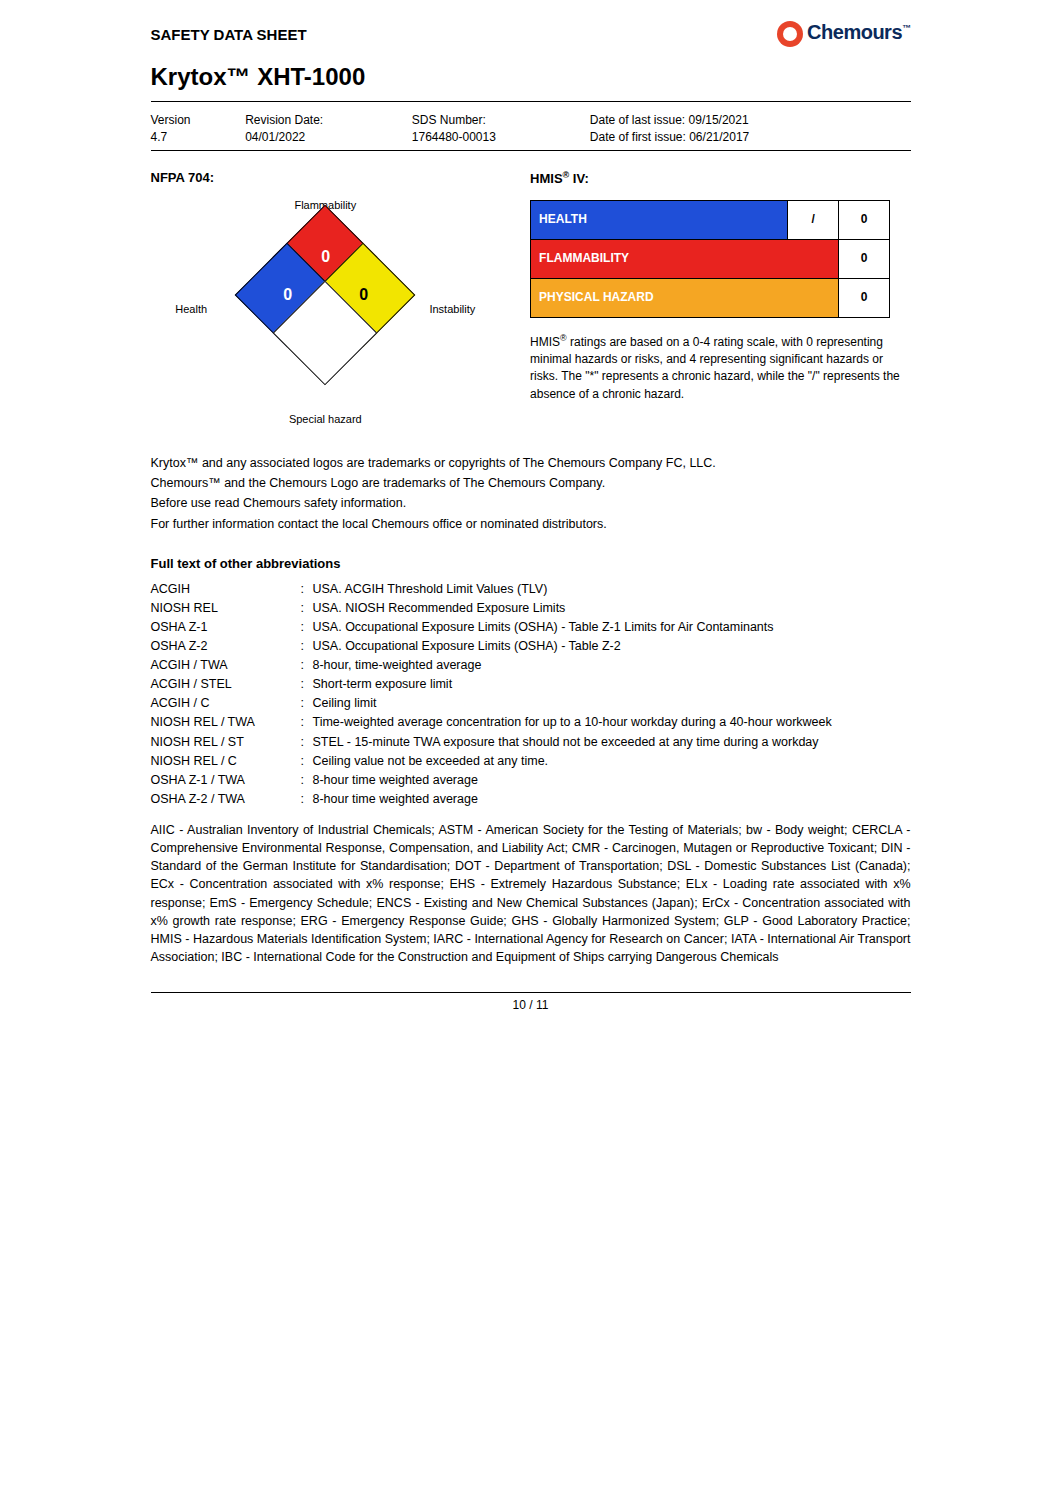Chemours™
SAFETY DATA SHEET
Krytox™ XHT-1000
| Version 4.7 | Revision Date: 04/01/2022 | SDS Number: 1764480-00013 | Date of last issue: 09/15/2021 Date of first issue: 06/21/2017 |
NFPA 704:
Flammability
Health
Instability
Special hazard
0
0
0
HMIS® IV:
| HEALTH | / | 0 |
| FLAMMABILITY | 0 |
| PHYSICAL HAZARD | 0 |
HMIS® ratings are based on a 0-4 rating scale, with 0 representing minimal hazards or risks, and 4 representing significant hazards or risks. The "*" represents a chronic hazard, while the "/" represents the absence of a chronic hazard.
Krytox™ and any associated logos are trademarks or copyrights of The Chemours Company FC, LLC.
Chemours™ and the Chemours Logo are trademarks of The Chemours Company.
Before use read Chemours safety information.
For further information contact the local Chemours office or nominated distributors.
Full text of other abbreviations
| ACGIH | : | USA. ACGIH Threshold Limit Values (TLV) |
| NIOSH REL | : | USA. NIOSH Recommended Exposure Limits |
| OSHA Z-1 | : | USA. Occupational Exposure Limits (OSHA) - Table Z-1 Limits for Air Contaminants |
| OSHA Z-2 | : | USA. Occupational Exposure Limits (OSHA) - Table Z-2 |
| ACGIH / TWA | : | 8-hour, time-weighted average |
| ACGIH / STEL | : | Short-term exposure limit |
| ACGIH / C | : | Ceiling limit |
| NIOSH REL / TWA | : | Time-weighted average concentration for up to a 10-hour workday during a 40-hour workweek |
| NIOSH REL / ST | : | STEL - 15-minute TWA exposure that should not be exceeded at any time during a workday |
| NIOSH REL / C | : | Ceiling value not be exceeded at any time. |
| OSHA Z-1 / TWA | : | 8-hour time weighted average |
| OSHA Z-2 / TWA | : | 8-hour time weighted average |
AIIC - Australian Inventory of Industrial Chemicals; ASTM - American Society for the Testing of Materials; bw - Body weight; CERCLA - Comprehensive Environmental Response, Compensation, and Liability Act; CMR - Carcinogen, Mutagen or Reproductive Toxicant; DIN - Standard of the German Institute for Standardisation; DOT - Department of Transportation; DSL - Domestic Substances List (Canada); ECx - Concentration associated with x% response; EHS - Extremely Hazardous Substance; ELx - Loading rate associated with x% response; EmS - Emergency Schedule; ENCS - Existing and New Chemical Substances (Japan); ErCx - Concentration associated with x% growth rate response; ERG - Emergency Response Guide; GHS - Globally Harmonized System; GLP - Good Laboratory Practice; HMIS - Hazardous Materials Identification System; IARC - International Agency for Research on Cancer; IATA - International Air Transport Association; IBC - International Code for the Construction and Equipment of Ships carrying Dangerous Chemicals
10 / 11